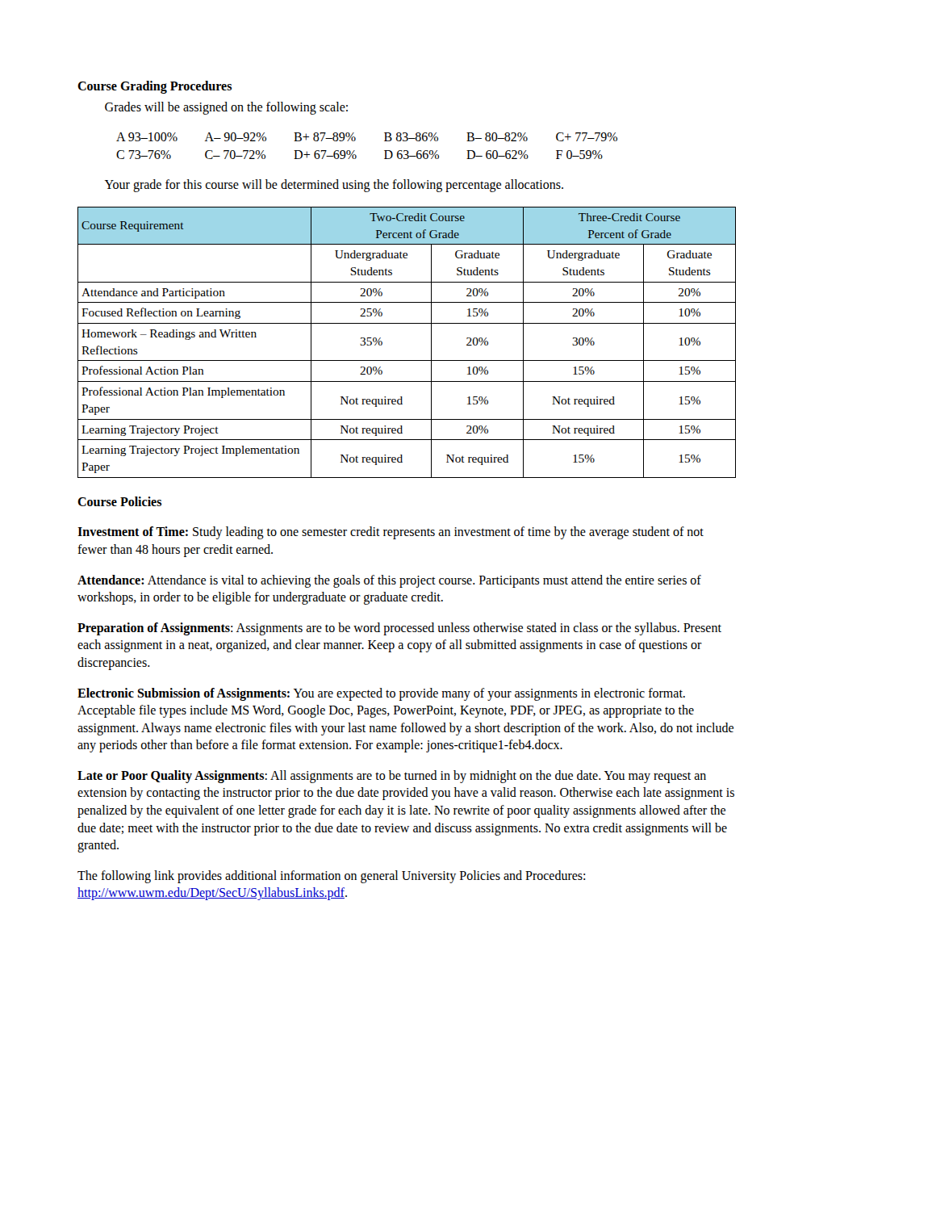Course Grading Procedures
Grades will be assigned on the following scale:
| A 93–100% | A– 90–92% | B+ 87–89% | B 83–86% | B– 80–82% | C+ 77–79% |
| C 73–76% | C– 70–72% | D+ 67–69% | D 63–66% | D– 60–62% | F 0–59% |
Your grade for this course will be determined using the following percentage allocations.
| Course Requirement | Two-Credit Course Percent of Grade | Three-Credit Course Percent of Grade |
| --- | --- | --- |
| | Undergraduate Students | Graduate Students | Undergraduate Students | Graduate Students |
| Attendance and Participation | 20% | 20% | 20% | 20% |
| Focused Reflection on Learning | 25% | 15% | 20% | 10% |
| Homework – Readings and Written Reflections | 35% | 20% | 30% | 10% |
| Professional Action Plan | 20% | 10% | 15% | 15% |
| Professional Action Plan Implementation Paper | Not required | 15% | Not required | 15% |
| Learning Trajectory Project | Not required | 20% | Not required | 15% |
| Learning Trajectory Project Implementation Paper | Not required | Not required | 15% | 15% |
Course Policies
Investment of Time: Study leading to one semester credit represents an investment of time by the average student of not fewer than 48 hours per credit earned.
Attendance: Attendance is vital to achieving the goals of this project course. Participants must attend the entire series of workshops, in order to be eligible for undergraduate or graduate credit.
Preparation of Assignments: Assignments are to be word processed unless otherwise stated in class or the syllabus. Present each assignment in a neat, organized, and clear manner. Keep a copy of all submitted assignments in case of questions or discrepancies.
Electronic Submission of Assignments: You are expected to provide many of your assignments in electronic format. Acceptable file types include MS Word, Google Doc, Pages, PowerPoint, Keynote, PDF, or JPEG, as appropriate to the assignment. Always name electronic files with your last name followed by a short description of the work. Also, do not include any periods other than before a file format extension. For example: jones-critique1-feb4.docx.
Late or Poor Quality Assignments: All assignments are to be turned in by midnight on the due date. You may request an extension by contacting the instructor prior to the due date provided you have a valid reason. Otherwise each late assignment is penalized by the equivalent of one letter grade for each day it is late. No rewrite of poor quality assignments allowed after the due date; meet with the instructor prior to the due date to review and discuss assignments. No extra credit assignments will be granted.
The following link provides additional information on general University Policies and Procedures:
http://www.uwm.edu/Dept/SecU/SyllabusLinks.pdf.